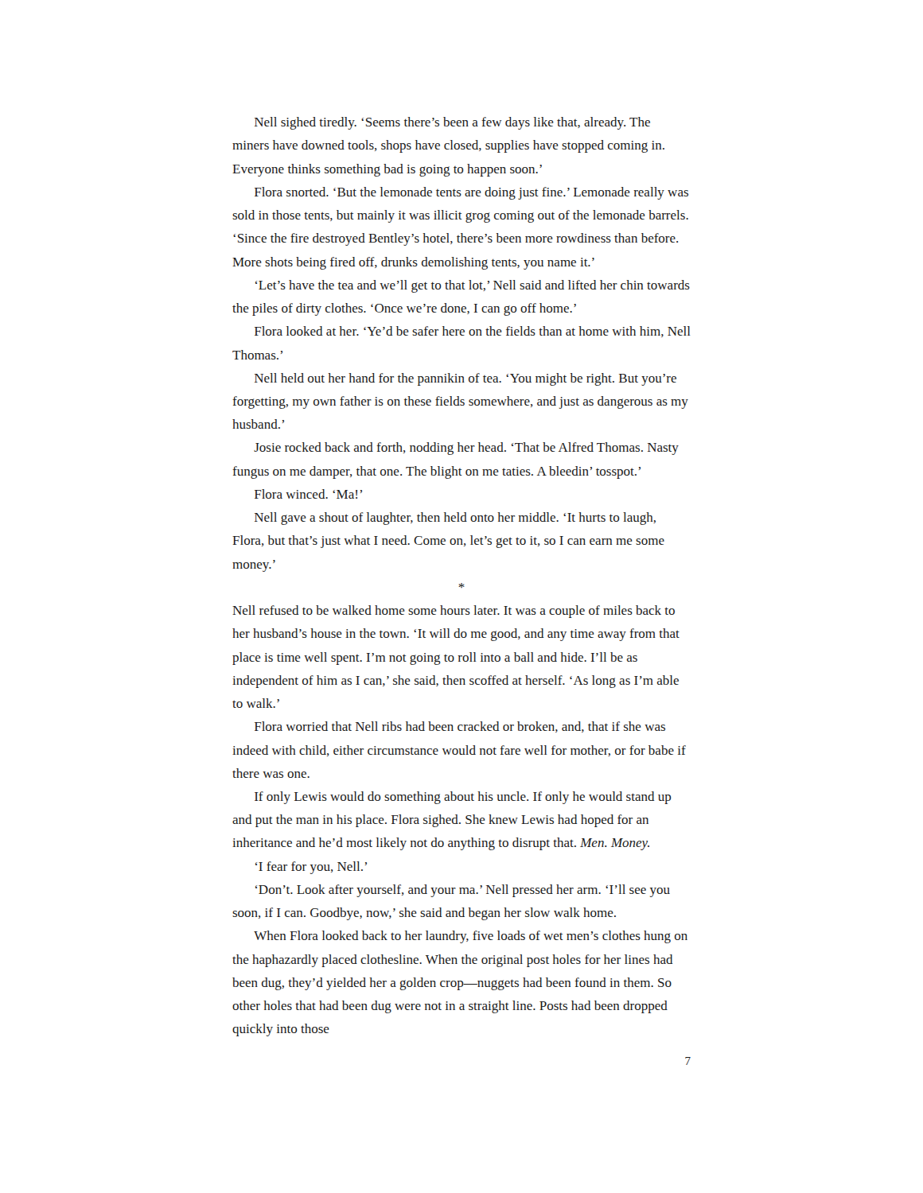Nell sighed tiredly. ‘Seems there’s been a few days like that, already. The miners have downed tools, shops have closed, supplies have stopped coming in. Everyone thinks something bad is going to happen soon.’
Flora snorted. ‘But the lemonade tents are doing just fine.’ Lemonade really was sold in those tents, but mainly it was illicit grog coming out of the lemonade barrels. ‘Since the fire destroyed Bentley’s hotel, there’s been more rowdiness than before. More shots being fired off, drunks demolishing tents, you name it.’
‘Let’s have the tea and we’ll get to that lot,’ Nell said and lifted her chin towards the piles of dirty clothes. ‘Once we’re done, I can go off home.’
Flora looked at her. ‘Ye’d be safer here on the fields than at home with him, Nell Thomas.’
Nell held out her hand for the pannikin of tea. ‘You might be right. But you’re forgetting, my own father is on these fields somewhere, and just as dangerous as my husband.’
Josie rocked back and forth, nodding her head. ‘That be Alfred Thomas. Nasty fungus on me damper, that one. The blight on me taties. A bleedin’ tosspot.’
Flora winced. ‘Ma!’
Nell gave a shout of laughter, then held onto her middle. ‘It hurts to laugh, Flora, but that’s just what I need. Come on, let’s get to it, so I can earn me some money.’
*
Nell refused to be walked home some hours later. It was a couple of miles back to her husband’s house in the town. ‘It will do me good, and any time away from that place is time well spent. I’m not going to roll into a ball and hide. I’ll be as independent of him as I can,’ she said, then scoffed at herself. ‘As long as I’m able to walk.’
Flora worried that Nell ribs had been cracked or broken, and, that if she was indeed with child, either circumstance would not fare well for mother, or for babe if there was one.
If only Lewis would do something about his uncle. If only he would stand up and put the man in his place. Flora sighed. She knew Lewis had hoped for an inheritance and he’d most likely not do anything to disrupt that. Men. Money.
‘I fear for you, Nell.’
‘Don’t. Look after yourself, and your ma.’ Nell pressed her arm. ‘I’ll see you soon, if I can. Goodbye, now,’ she said and began her slow walk home.
When Flora looked back to her laundry, five loads of wet men’s clothes hung on the haphazardly placed clothesline. When the original post holes for her lines had been dug, they’d yielded her a golden crop—nuggets had been found in them. So other holes that had been dug were not in a straight line. Posts had been dropped quickly into those
7